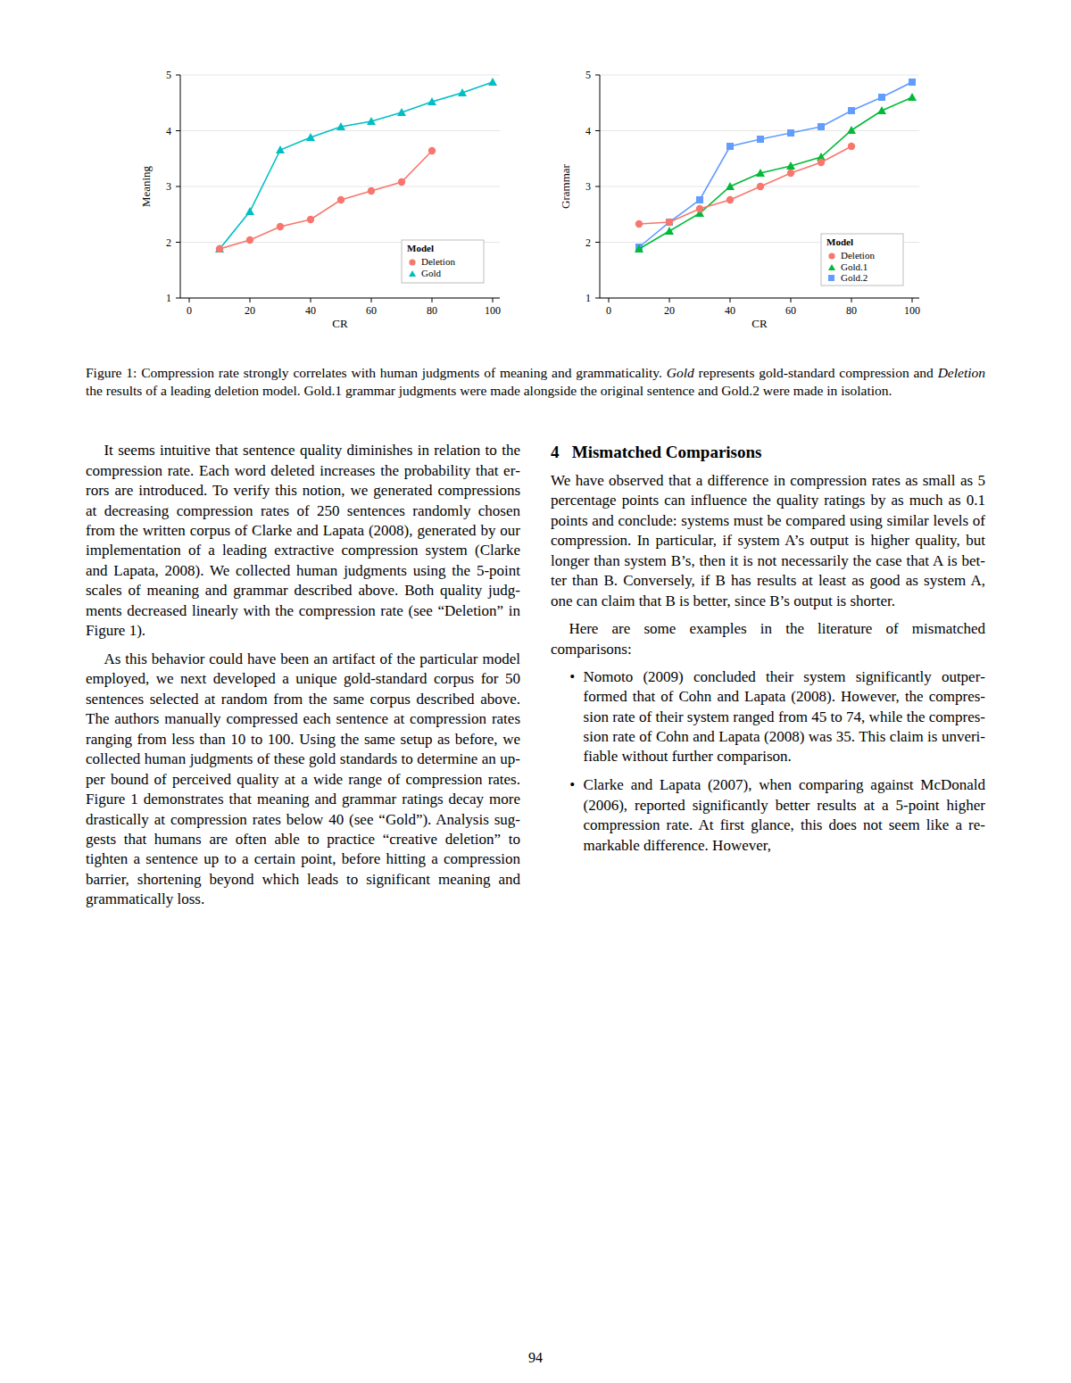1 2 3 4 5 0 20 40 60 80 100 Meaning CR Model Deletion Gold
1 2 3 4 5 0 20 40 60 80 100 Grammar CR Model Deletion Gold.1 Gold.2
Figure 1: Compression rate strongly correlates with human judgments of meaning and grammaticality. Gold represents gold-standard compression and Deletion the results of a leading deletion model. Gold.1 grammar judgments were made alongside the original sentence and Gold.2 were made in isolation.
It seems intuitive that sentence quality diminishes in relation to the compression rate. Each word deleted increases the probability that errors are introduced. To verify this notion, we generated compressions at decreasing compression rates of 250 sentences randomly chosen from the written corpus of Clarke and Lapata (2008), generated by our implementation of a leading extractive compression system (Clarke and Lapata, 2008). We collected human judgments using the 5-point scales of meaning and grammar described above. Both quality judgments decreased linearly with the compression rate (see “Deletion” in Figure 1).
As this behavior could have been an artifact of the particular model employed, we next developed a unique gold-standard corpus for 50 sentences selected at random from the same corpus described above. The authors manually compressed each sentence at compression rates ranging from less than 10 to 100. Using the same setup as before, we collected human judgments of these gold standards to determine an upper bound of perceived quality at a wide range of compression rates. Figure 1 demonstrates that meaning and grammar ratings decay more drastically at compression rates below 40 (see “Gold”). Analysis suggests that humans are often able to practice “creative deletion” to tighten a sentence up to a certain point, before hitting a compression barrier, shortening beyond which leads to significant meaning and grammatically loss.
4 Mismatched Comparisons
We have observed that a difference in compression rates as small as 5 percentage points can influence the quality ratings by as much as 0.1 points and conclude: systems must be compared using similar levels of compression. In particular, if system A’s output is higher quality, but longer than system B’s, then it is not necessarily the case that A is better than B. Conversely, if B has results at least as good as system A, one can claim that B is better, since B’s output is shorter.
Here are some examples in the literature of mismatched comparisons:
Nomoto (2009) concluded their system significantly outperformed that of Cohn and Lapata (2008). However, the compression rate of their system ranged from 45 to 74, while the compression rate of Cohn and Lapata (2008) was 35. This claim is unverifiable without further comparison.
Clarke and Lapata (2007), when comparing against McDonald (2006), reported significantly better results at a 5-point higher compression rate. At first glance, this does not seem like a remarkable difference. However,
94